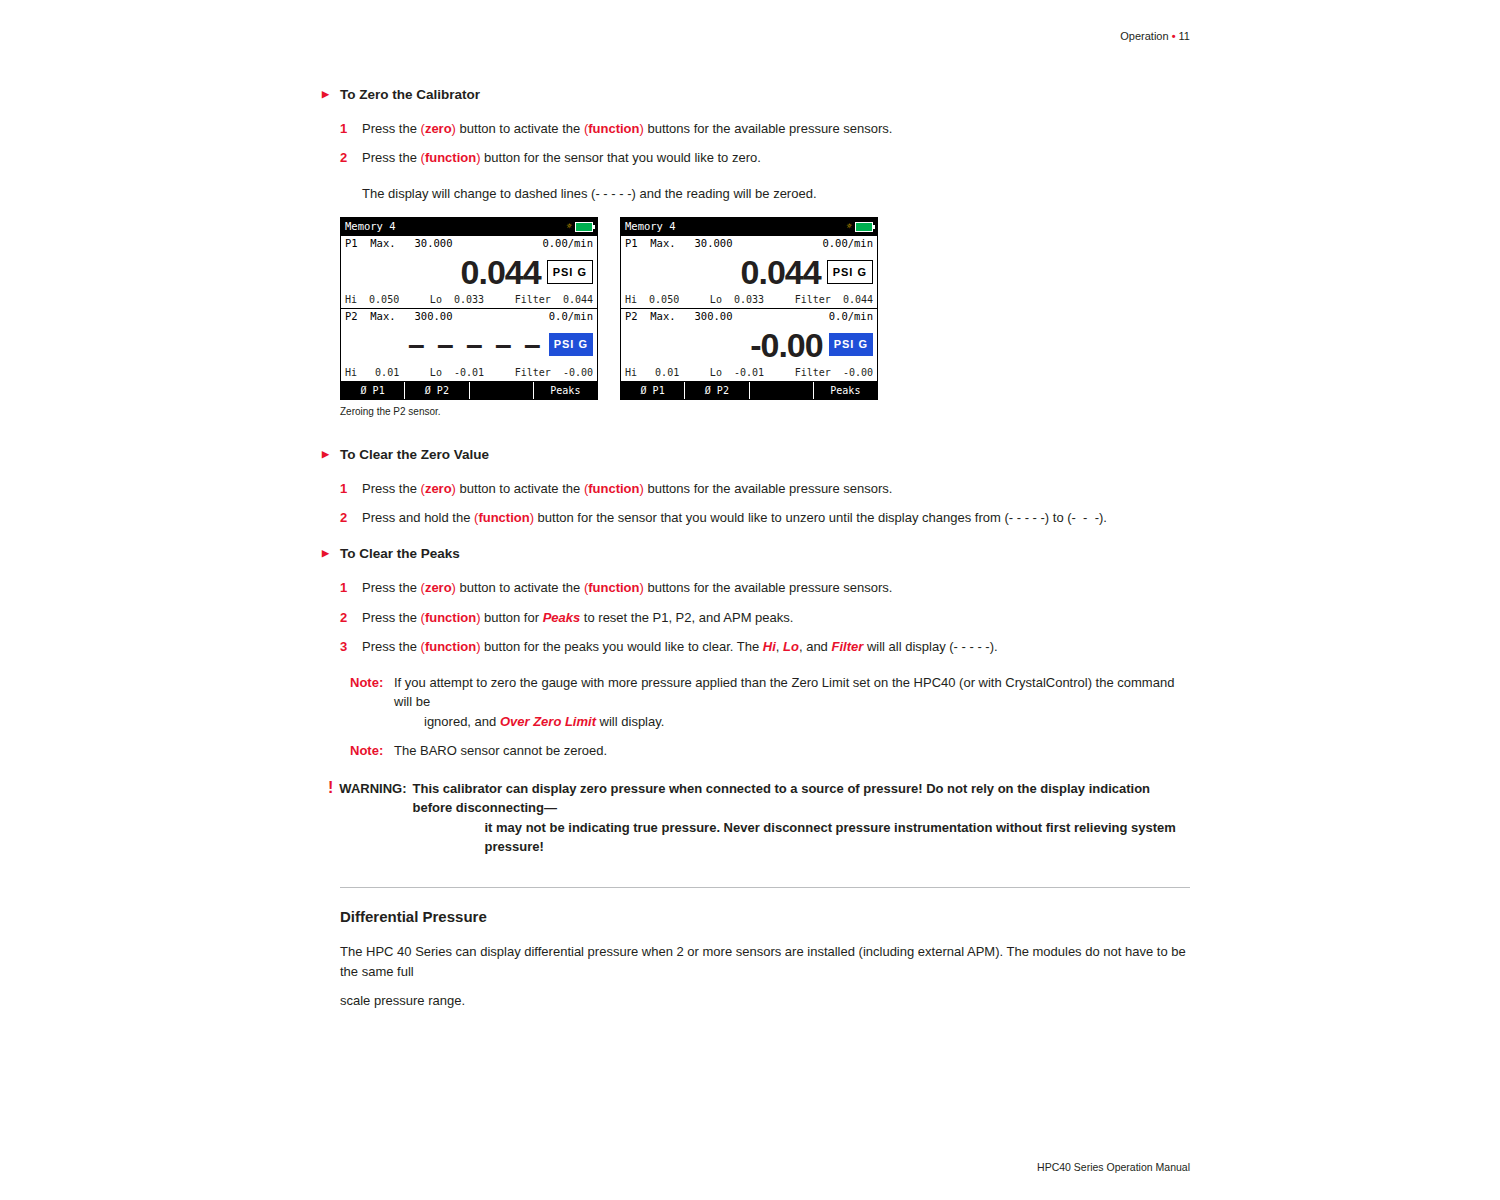Operation • 11
To Zero the Calibrator
Press the (zero) button to activate the (function) buttons for the available pressure sensors.
Press the (function) button for the sensor that you would like to zero.
The display will change to dashed lines (- - - - -) and the reading will be zeroed.
Memory 4 ☼
P1 Max. 30.0000.00/min
0.044 PSI G
Hi 0.050 Lo 0.033 Filter 0.044
P2 Max. 300.000.0/min
– – – – – PSI G
Hi 0.01 Lo -0.01 Filter -0.00
Ø P1
Ø P2
Peaks
Memory 4 ☼
P1 Max. 30.0000.00/min
0.044 PSI G
Hi 0.050 Lo 0.033 Filter 0.044
P2 Max. 300.000.0/min
-0.00 PSI G
Hi 0.01 Lo -0.01 Filter -0.00
Ø P1
Ø P2
Peaks
Zeroing the P2 sensor.
To Clear the Zero Value
Press the (zero) button to activate the (function) buttons for the available pressure sensors.
Press and hold the (function) button for the sensor that you would like to unzero until the display changes from (- - - - -) to (- - -).
To Clear the Peaks
Press the (zero) button to activate the (function) buttons for the available pressure sensors.
Press the (function) button for Peaks to reset the P1, P2, and APM peaks.
Press the (function) button for the peaks you would like to clear. The Hi, Lo, and Filter will all display (- - - - -).
Note: If you attempt to zero the gauge with more pressure applied than the Zero Limit set on the HPC40 (or with CrystalControl) the command will be ignored, and Over Zero Limit will display.
Note: The BARO sensor cannot be zeroed.
! WARNING: This calibrator can display zero pressure when connected to a source of pressure! Do not rely on the display indication before disconnecting— it may not be indicating true pressure. Never disconnect pressure instrumentation without first relieving system pressure!
Differential Pressure
The HPC 40 Series can display differential pressure when 2 or more sensors are installed (including external APM). The modules do not have to be the same full
scale pressure range.
HPC40 Series Operation Manual